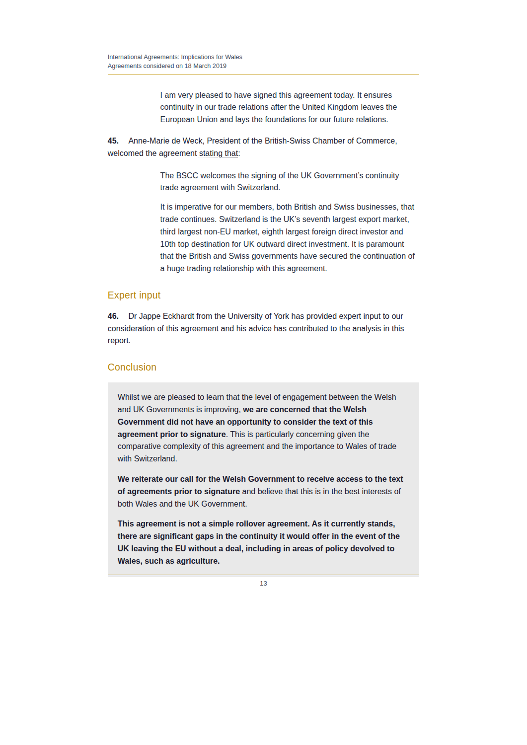International Agreements: Implications for Wales
Agreements considered on 18 March 2019
I am very pleased to have signed this agreement today. It ensures continuity in our trade relations after the United Kingdom leaves the European Union and lays the foundations for our future relations.
45. Anne-Marie de Weck, President of the British-Swiss Chamber of Commerce, welcomed the agreement stating that:
The BSCC welcomes the signing of the UK Government’s continuity trade agreement with Switzerland.
It is imperative for our members, both British and Swiss businesses, that trade continues. Switzerland is the UK’s seventh largest export market, third largest non-EU market, eighth largest foreign direct investor and 10th top destination for UK outward direct investment. It is paramount that the British and Swiss governments have secured the continuation of a huge trading relationship with this agreement.
Expert input
46. Dr Jappe Eckhardt from the University of York has provided expert input to our consideration of this agreement and his advice has contributed to the analysis in this report.
Conclusion
Whilst we are pleased to learn that the level of engagement between the Welsh and UK Governments is improving, we are concerned that the Welsh Government did not have an opportunity to consider the text of this agreement prior to signature. This is particularly concerning given the comparative complexity of this agreement and the importance to Wales of trade with Switzerland.
We reiterate our call for the Welsh Government to receive access to the text of agreements prior to signature and believe that this is in the best interests of both Wales and the UK Government.
This agreement is not a simple rollover agreement. As it currently stands, there are significant gaps in the continuity it would offer in the event of the UK leaving the EU without a deal, including in areas of policy devolved to Wales, such as agriculture.
13